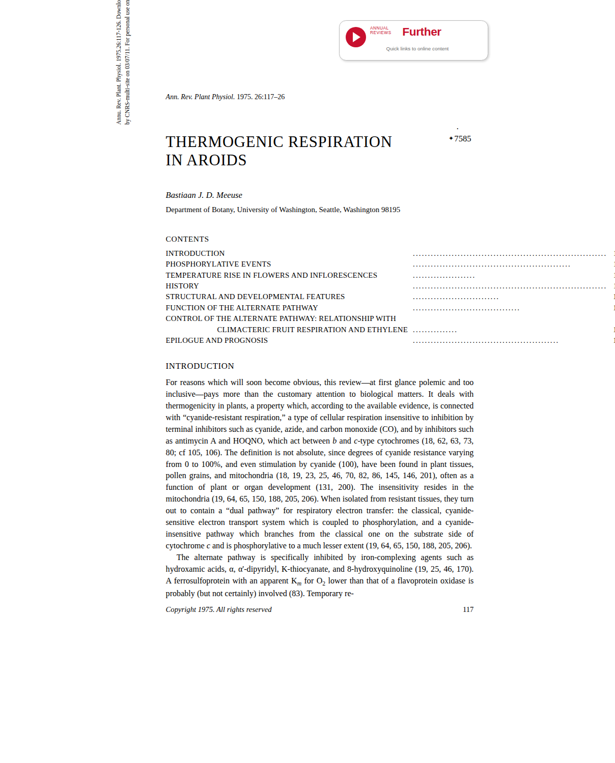Annual
Reviews
Further
Quick links to online content
Annu. Rev. Plant. Physiol. 1975.26:117-126. Downloaded from www.annualreviews.org by CNRS-multi-site on 03/07/11. For personal use only.
Ann. Rev. Plant Physiol. 1975. 26:117–26
. THERMOGENIC RESPIRATION
IN AROIDS ✦7585
Bastiaan J. D. Meeuse
Department of Botany, University of Washington, Seattle, Washington 98195
CONTENTS
| INTRODUCTION | ................................................................. | 117 |
| PHOSPHORYLATIVE EVENTS | ..................................................... | 118 |
| TEMPERATURE RISE IN FLOWERS AND INFLORESCENCES | ..................... | 118 |
| HISTORY | ................................................................. | 119 |
| STRUCTURAL AND DEVELOPMENTAL FEATURES | ............................. | 120 |
| FUNCTION OF THE ALTERNATE PATHWAY | .................................... | 120 |
| CONTROL OF THE ALTERNATE PATHWAY: RELATIONSHIP WITH |
| CLIMACTERIC FRUIT RESPIRATION AND ETHYLENE | ............... | 121 |
| EPILOGUE AND PROGNOSIS | ................................................. | 122 |
INTRODUCTION
For reasons which will soon become obvious, this review—at first glance polemic and too inclusive—pays more than the customary attention to biological matters. It deals with thermogenicity in plants, a property which, according to the available evidence, is connected with “cyanide-resistant respiration,” a type of cellular respiration insensitive to inhibition by terminal inhibitors such as cyanide, azide, and carbon monoxide (CO), and by inhibitors such as antimycin A and HOQNO, which act between b and c-type cytochromes (18, 62, 63, 73, 80; cf 105, 106). The definition is not absolute, since degrees of cyanide resistance varying from 0 to 100%, and even stimulation by cyanide (100), have been found in plant tissues, pollen grains, and mitochondria (18, 19, 23, 25, 46, 70, 82, 86, 145, 146, 201), often as a function of plant or organ development (131, 200). The insensitivity resides in the mitochondria (19, 64, 65, 150, 188, 205, 206). When isolated from resistant tissues, they turn out to contain a “dual pathway” for respiratory electron transfer: the classical, cyanide-sensitive electron transport system which is coupled to phosphorylation, and a cyanide-insensitive pathway which branches from the classical one on the substrate side of cytochrome c and is phosphorylative to a much lesser extent (19, 64, 65, 150, 188, 205, 206).
The alternate pathway is specifically inhibited by iron-complexing agents such as hydroxamic acids, α, α'-dipyridyl, K-thiocyanate, and 8-hydroxyquinoline (19, 25, 46, 170). A ferrosulfoprotein with an apparent Km for O2 lower than that of a flavoprotein oxidase is probably (but not certainly) involved (83). Temporary re-
Copyright 1975. All rights reserved 117